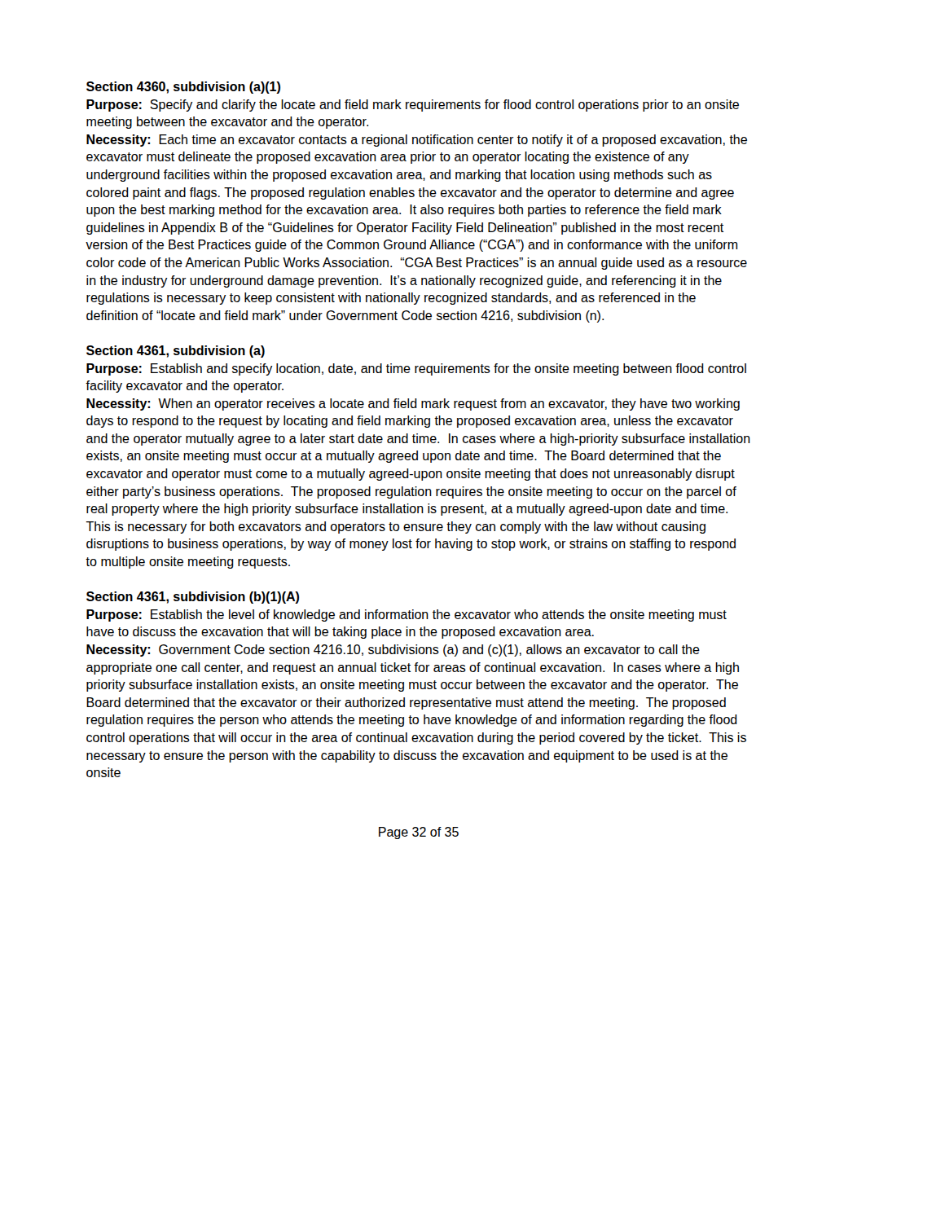Section 4360, subdivision (a)(1)
Purpose: Specify and clarify the locate and field mark requirements for flood control operations prior to an onsite meeting between the excavator and the operator.
Necessity: Each time an excavator contacts a regional notification center to notify it of a proposed excavation, the excavator must delineate the proposed excavation area prior to an operator locating the existence of any underground facilities within the proposed excavation area, and marking that location using methods such as colored paint and flags. The proposed regulation enables the excavator and the operator to determine and agree upon the best marking method for the excavation area. It also requires both parties to reference the field mark guidelines in Appendix B of the “Guidelines for Operator Facility Field Delineation” published in the most recent version of the Best Practices guide of the Common Ground Alliance (“CGA”) and in conformance with the uniform color code of the American Public Works Association. “CGA Best Practices” is an annual guide used as a resource in the industry for underground damage prevention. It’s a nationally recognized guide, and referencing it in the regulations is necessary to keep consistent with nationally recognized standards, and as referenced in the definition of “locate and field mark” under Government Code section 4216, subdivision (n).
Section 4361, subdivision (a)
Purpose: Establish and specify location, date, and time requirements for the onsite meeting between flood control facility excavator and the operator.
Necessity: When an operator receives a locate and field mark request from an excavator, they have two working days to respond to the request by locating and field marking the proposed excavation area, unless the excavator and the operator mutually agree to a later start date and time. In cases where a high-priority subsurface installation exists, an onsite meeting must occur at a mutually agreed upon date and time. The Board determined that the excavator and operator must come to a mutually agreed-upon onsite meeting that does not unreasonably disrupt either party’s business operations. The proposed regulation requires the onsite meeting to occur on the parcel of real property where the high priority subsurface installation is present, at a mutually agreed-upon date and time. This is necessary for both excavators and operators to ensure they can comply with the law without causing disruptions to business operations, by way of money lost for having to stop work, or strains on staffing to respond to multiple onsite meeting requests.
Section 4361, subdivision (b)(1)(A)
Purpose: Establish the level of knowledge and information the excavator who attends the onsite meeting must have to discuss the excavation that will be taking place in the proposed excavation area.
Necessity: Government Code section 4216.10, subdivisions (a) and (c)(1), allows an excavator to call the appropriate one call center, and request an annual ticket for areas of continual excavation. In cases where a high priority subsurface installation exists, an onsite meeting must occur between the excavator and the operator. The Board determined that the excavator or their authorized representative must attend the meeting. The proposed regulation requires the person who attends the meeting to have knowledge of and information regarding the flood control operations that will occur in the area of continual excavation during the period covered by the ticket. This is necessary to ensure the person with the capability to discuss the excavation and equipment to be used is at the onsite
Page 32 of 35